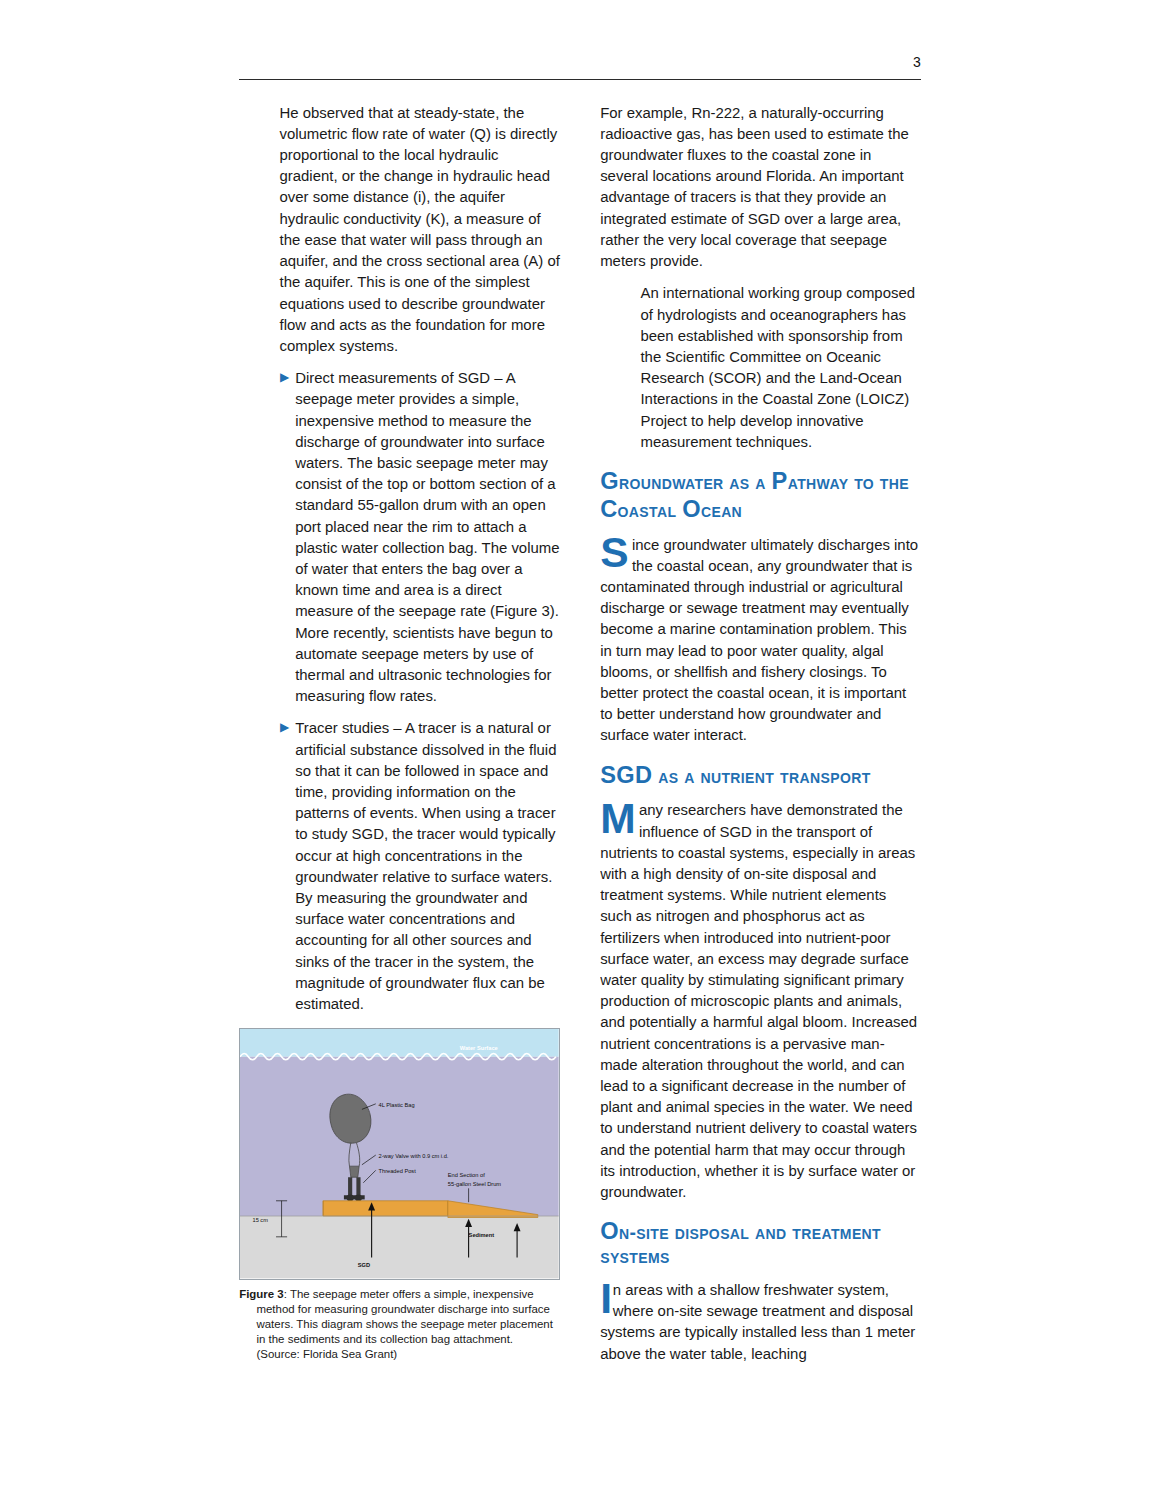3
He observed that at steady-state, the volumetric flow rate of water (Q) is directly proportional to the local hydraulic gradient, or the change in hydraulic head over some distance (i), the aquifer hydraulic conductivity (K), a measure of the ease that water will pass through an aquifer, and the cross sectional area (A) of the aquifer. This is one of the simplest equations used to describe groundwater flow and acts as the foundation for more complex systems.
Direct measurements of SGD – A seepage meter provides a simple, inexpensive method to measure the discharge of groundwater into surface waters. The basic seepage meter may consist of the top or bottom section of a standard 55-gallon drum with an open port placed near the rim to attach a plastic water collection bag. The volume of water that enters the bag over a known time and area is a direct measure of the seepage rate (Figure 3). More recently, scientists have begun to automate seepage meters by use of thermal and ultrasonic technologies for measuring flow rates.
Tracer studies – A tracer is a natural or artificial substance dissolved in the fluid so that it can be followed in space and time, providing information on the patterns of events. When using a tracer to study SGD, the tracer would typically occur at high concentrations in the groundwater relative to surface waters. By measuring the groundwater and surface water concentrations and accounting for all other sources and sinks of the tracer in the system, the magnitude of groundwater flux can be estimated.
15 cm Water Surface 4L Plastic Bag 2-way Valve with 0.9 cm i.d. Threaded Post End Section of 55-gallon Steel Drum Sediment SGD
Figure 3: The seepage meter offers a simple, inexpensive method for measuring groundwater discharge into surface waters. This diagram shows the seepage meter placement in the sediments and its collection bag attachment. (Source: Florida Sea Grant)
For example, Rn-222, a naturally-occurring radioactive gas, has been used to estimate the groundwater fluxes to the coastal zone in several locations around Florida. An important advantage of tracers is that they provide an integrated estimate of SGD over a large area, rather the very local coverage that seepage meters provide.
An international working group composed of hydrologists and oceanographers has been established with sponsorship from the Scientific Committee on Oceanic Research (SCOR) and the Land-Ocean Interactions in the Coastal Zone (LOICZ) Project to help develop innovative measurement techniques.
Groundwater as a Pathway to the Coastal Ocean
Since groundwater ultimately discharges into the coastal ocean, any groundwater that is contaminated through industrial or agricultural discharge or sewage treatment may eventually become a marine contamination problem. This in turn may lead to poor water quality, algal blooms, or shellfish and fishery closings. To better protect the coastal ocean, it is important to better understand how groundwater and surface water interact.
SGD as a nutrient transport
Many researchers have demonstrated the influence of SGD in the transport of nutrients to coastal systems, especially in areas with a high density of on-site disposal and treatment systems. While nutrient elements such as nitrogen and phosphorus act as fertilizers when introduced into nutrient-poor surface water, an excess may degrade surface water quality by stimulating significant primary production of microscopic plants and animals, and potentially a harmful algal bloom. Increased nutrient concentrations is a pervasive man-made alteration throughout the world, and can lead to a significant decrease in the number of plant and animal species in the water. We need to understand nutrient delivery to coastal waters and the potential harm that may occur through its introduction, whether it is by surface water or groundwater.
On-site disposal and treatment systems
In areas with a shallow freshwater system, where on-site sewage treatment and disposal systems are typically installed less than 1 meter above the water table, leaching